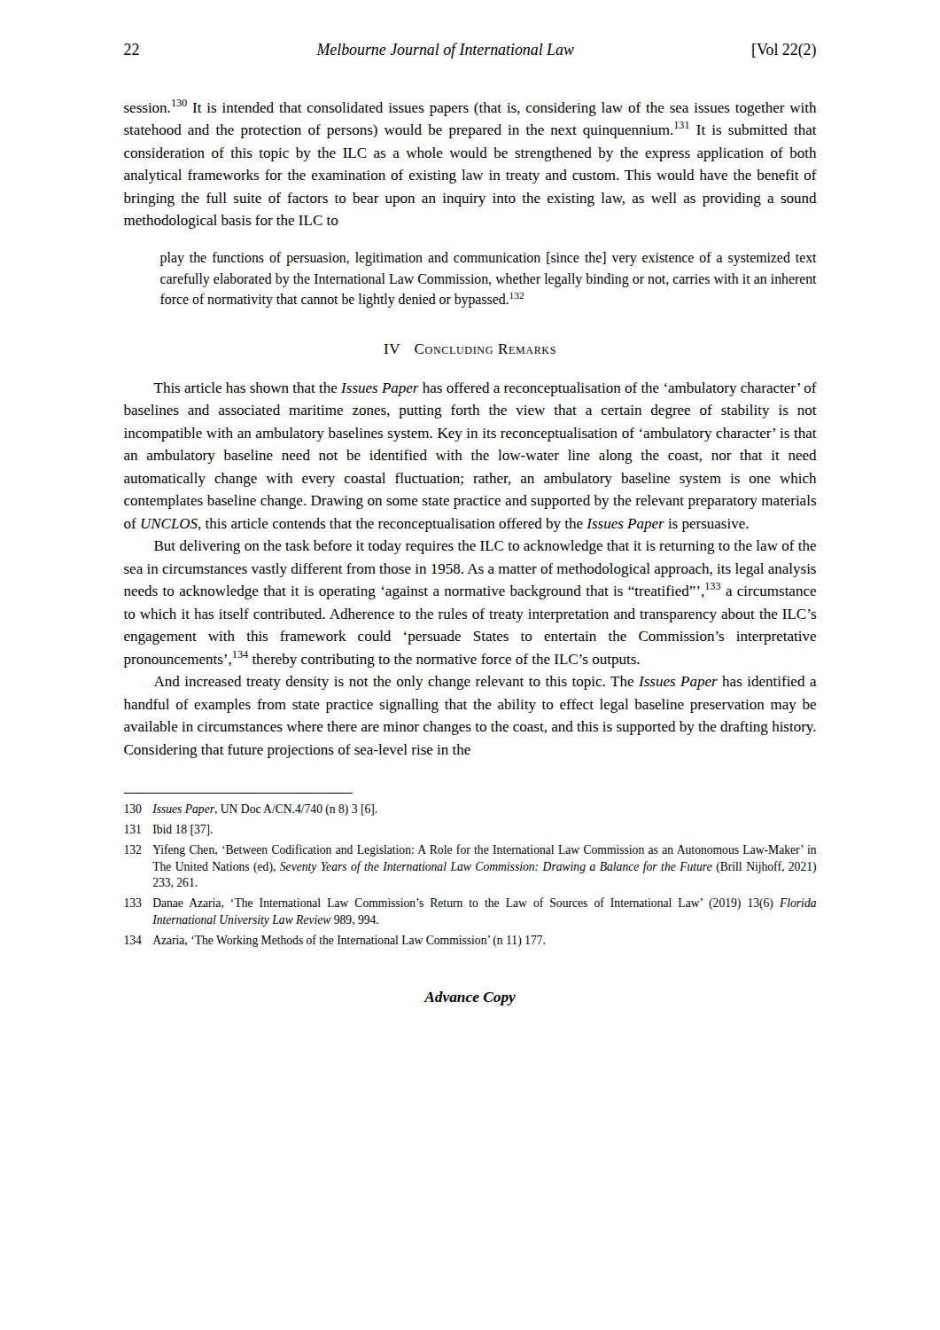22 Melbourne Journal of International Law [Vol 22(2)
session.130 It is intended that consolidated issues papers (that is, considering law of the sea issues together with statehood and the protection of persons) would be prepared in the next quinquennium.131 It is submitted that consideration of this topic by the ILC as a whole would be strengthened by the express application of both analytical frameworks for the examination of existing law in treaty and custom. This would have the benefit of bringing the full suite of factors to bear upon an inquiry into the existing law, as well as providing a sound methodological basis for the ILC to
play the functions of persuasion, legitimation and communication [since the] very existence of a systemized text carefully elaborated by the International Law Commission, whether legally binding or not, carries with it an inherent force of normativity that cannot be lightly denied or bypassed.132
IVConcluding Remarks
This article has shown that the Issues Paper has offered a reconceptualisation of the ‘ambulatory character’ of baselines and associated maritime zones, putting forth the view that a certain degree of stability is not incompatible with an ambulatory baselines system. Key in its reconceptualisation of ‘ambulatory character’ is that an ambulatory baseline need not be identified with the low-water line along the coast, nor that it need automatically change with every coastal fluctuation; rather, an ambulatory baseline system is one which contemplates baseline change. Drawing on some state practice and supported by the relevant preparatory materials of UNCLOS, this article contends that the reconceptualisation offered by the Issues Paper is persuasive.
But delivering on the task before it today requires the ILC to acknowledge that it is returning to the law of the sea in circumstances vastly different from those in 1958. As a matter of methodological approach, its legal analysis needs to acknowledge that it is operating ‘against a normative background that is “treatified”’,133 a circumstance to which it has itself contributed. Adherence to the rules of treaty interpretation and transparency about the ILC’s engagement with this framework could ‘persuade States to entertain the Commission’s interpretative pronouncements’,134 thereby contributing to the normative force of the ILC’s outputs.
And increased treaty density is not the only change relevant to this topic. The Issues Paper has identified a handful of examples from state practice signalling that the ability to effect legal baseline preservation may be available in circumstances where there are minor changes to the coast, and this is supported by the drafting history. Considering that future projections of sea-level rise in the
130 Issues Paper, UN Doc A/CN.4/740 (n 8) 3 [6].
131 Ibid 18 [37].
132 Yifeng Chen, ‘Between Codification and Legislation: A Role for the International Law Commission as an Autonomous Law-Maker’ in The United Nations (ed), Seventy Years of the International Law Commission: Drawing a Balance for the Future (Brill Nijhoff, 2021) 233, 261.
133 Danae Azaria, ‘The International Law Commission’s Return to the Law of Sources of International Law’ (2019) 13(6) Florida International University Law Review 989, 994.
134 Azaria, ‘The Working Methods of the International Law Commission’ (n 11) 177.
Advance Copy